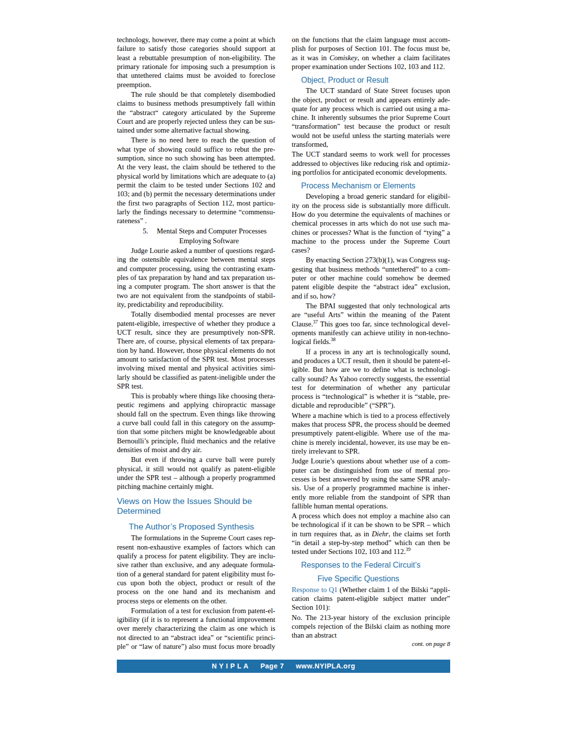technology, however, there may come a point at which failure to satisfy those categories should support at least a rebuttable presumption of non-eligibility. The primary rationale for imposing such a presumption is that untethered claims must be avoided to foreclose preemption.
The rule should be that completely disembodied claims to business methods presumptively fall within the “abstract“ category articulated by the Supreme Court and are properly rejected unless they can be sustained under some alternative factual showing.
There is no need here to reach the question of what type of showing could suffice to rebut the presumption, since no such showing has been attempted. At the very least, the claim should be tethered to the physical world by limitations which are adequate to (a) permit the claim to be tested under Sections 102 and 103; and (b) permit the necessary determinations under the first two paragraphs of Section 112, most particularly the findings necessary to determine “commensurateness” .
5. Mental Steps and Computer Processes
Employing Software
Judge Lourie asked a number of questions regarding the ostensible equivalence between mental steps and computer processing, using the contrasting examples of tax preparation by hand and tax preparation using a computer program. The short answer is that the two are not equivalent from the standpoints of stability, predictability and reproducibility.
Totally disembodied mental processes are never patent-eligible, irrespective of whether they produce a UCT result, since they are presumptively non-SPR. There are, of course, physical elements of tax preparation by hand. However, those physical elements do not amount to satisfaction of the SPR test. Most processes involving mixed mental and physical activities similarly should be classified as patent-ineligible under the SPR test.
This is probably where things like choosing therapeutic regimens and applying chiropractic massage should fall on the spectrum. Even things like throwing a curve ball could fall in this category on the assumption that some pitchers might be knowledgeable about Bernoulli’s principle, fluid mechanics and the relative densities of moist and dry air.
But even if throwing a curve ball were purely physical, it still would not qualify as patent-eligible under the SPR test – although a properly programmed pitching machine certainly might.
Views on How the Issues Should be Determined
The Author’s Proposed Synthesis
The formulations in the Supreme Court cases represent non-exhaustive examples of factors which can qualify a process for patent eligibility. They are inclusive rather than exclusive, and any adequate formulation of a general standard for patent eligibility must focus upon both the object, product or result of the process on the one hand and its mechanism and process steps or elements on the other.
Formulation of a test for exclusion from patent-eligibility (if it is to represent a functional improvement over merely characterizing the claim as one which is not directed to an “abstract idea” or “scientific principle” or “law of nature”) also must focus more broadly on the functions that the claim language must accomplish for purposes of Section 101. The focus must be, as it was in Comiskey, on whether a claim facilitates proper examination under Sections 102, 103 and 112.
Object, Product or Result
The UCT standard of State Street focuses upon the object, product or result and appears entirely adequate for any process which is carried out using a machine. It inherently subsumes the prior Supreme Court “transformation” test because the product or result would not be useful unless the starting materials were transformed,
The UCT standard seems to work well for processes addressed to objectives like reducing risk and optimizing portfolios for anticipated economic developments.
Process Mechanism or Elements
Developing a broad generic standard for eligibility on the process side is substantially more difficult. How do you determine the equivalents of machines or chemical processes in arts which do not use such machines or processes? What is the function of “tying” a machine to the process under the Supreme Court cases?
By enacting Section 273(b)(1), was Congress suggesting that business methods “untethered” to a computer or other machine could somehow be deemed patent eligible despite the “abstract idea” exclusion, and if so, how?
The BPAI suggested that only technological arts are “useful Arts” within the meaning of the Patent Clause.37 This goes too far, since technological developments manifestly can achieve utility in non-technological fields.38
If a process in any art is technologically sound, and produces a UCT result, then it should be patent-eligible. But how are we to define what is technologically sound? As Yahoo correctly suggests, the essential test for determination of whether any particular process is “technological” is whether it is “stable, predictable and reproducible” (“SPR”).
Where a machine which is tied to a process effectively makes that process SPR, the process should be deemed presumptively patent-eligible. Where use of the machine is merely incidental, however, its use may be entirely irrelevant to SPR.
Judge Lourie’s questions about whether use of a computer can be distinguished from use of mental processes is best answered by using the same SPR analysis. Use of a properly programmed machine is inherently more reliable from the standpoint of SPR than fallible human mental operations.
A process which does not employ a machine also can be technological if it can be shown to be SPR – which in turn requires that, as in Diehr, the claims set forth “in detail a step-by-step method” which can then be tested under Sections 102, 103 and 112.39
Responses to the Federal Circuit’s
Five Specific Questions
Response to Q1 (Whether claim 1 of the Bilski “application claims patent-eligible subject matter under” Section 101):
No. The 213-year history of the exclusion principle compels rejection of the Bilski claim as nothing more than an abstract
cont. on page 8
N Y I P L A Page 7 www.NYIPLA.org